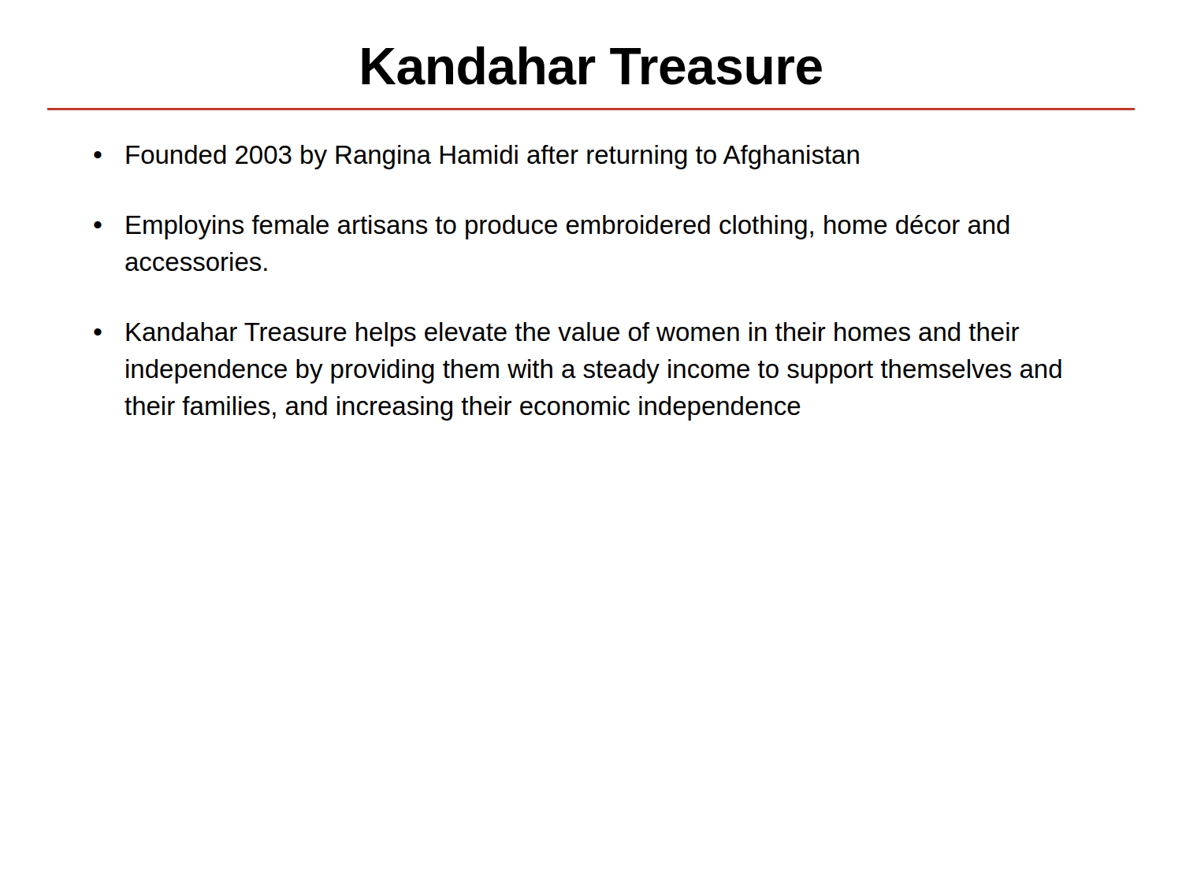Kandahar Treasure
Founded 2003 by Rangina Hamidi after returning to Afghanistan
Employins female artisans to produce embroidered clothing, home décor and accessories.
Kandahar Treasure helps elevate the value of women in their homes and their independence by providing them with a steady income to support themselves and their families, and increasing their economic independence